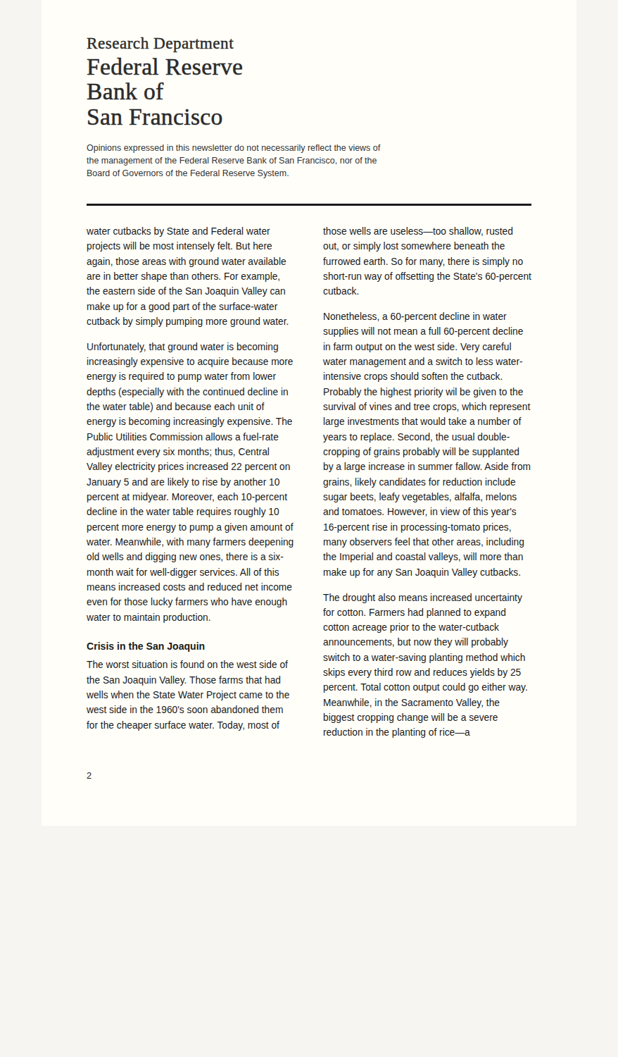Research Department
Federal Reserve Bank of San Francisco
Opinions expressed in this newsletter do not necessarily reflect the views of the management of the Federal Reserve Bank of San Francisco, nor of the Board of Governors of the Federal Reserve System.
water cutbacks by State and Federal water projects will be most intensely felt. But here again, those areas with ground water available are in better shape than others. For example, the eastern side of the San Joaquin Valley can make up for a good part of the surface-water cutback by simply pumping more ground water.
Unfortunately, that ground water is becoming increasingly expensive to acquire because more energy is required to pump water from lower depths (especially with the continued decline in the water table) and because each unit of energy is becoming increasingly expensive. The Public Utilities Commission allows a fuel-rate adjustment every six months; thus, Central Valley electricity prices increased 22 percent on January 5 and are likely to rise by another 10 percent at midyear. Moreover, each 10-percent decline in the water table requires roughly 10 percent more energy to pump a given amount of water. Meanwhile, with many farmers deepening old wells and digging new ones, there is a six-month wait for well-digger services. All of this means increased costs and reduced net income even for those lucky farmers who have enough water to maintain production.
Crisis in the San Joaquin
The worst situation is found on the west side of the San Joaquin Valley. Those farms that had wells when the State Water Project came to the west side in the 1960's soon abandoned them for the cheaper surface water. Today, most of those wells are useless—too shallow, rusted out, or simply lost somewhere beneath the furrowed earth. So for many, there is simply no short-run way of offsetting the State's 60-percent cutback.
Nonetheless, a 60-percent decline in water supplies will not mean a full 60-percent decline in farm output on the west side. Very careful water management and a switch to less water-intensive crops should soften the cutback. Probably the highest priority wil be given to the survival of vines and tree crops, which represent large investments that would take a number of years to replace. Second, the usual double-cropping of grains probably will be supplanted by a large increase in summer fallow. Aside from grains, likely candidates for reduction include sugar beets, leafy vegetables, alfalfa, melons and tomatoes. However, in view of this year's 16-percent rise in processing-tomato prices, many observers feel that other areas, including the Imperial and coastal valleys, will more than make up for any San Joaquin Valley cutbacks.
The drought also means increased uncertainty for cotton. Farmers had planned to expand cotton acreage prior to the water-cutback announcements, but now they will probably switch to a water-saving planting method which skips every third row and reduces yields by 25 percent. Total cotton output could go either way. Meanwhile, in the Sacramento Valley, the biggest cropping change will be a severe reduction in the planting of rice—a
2